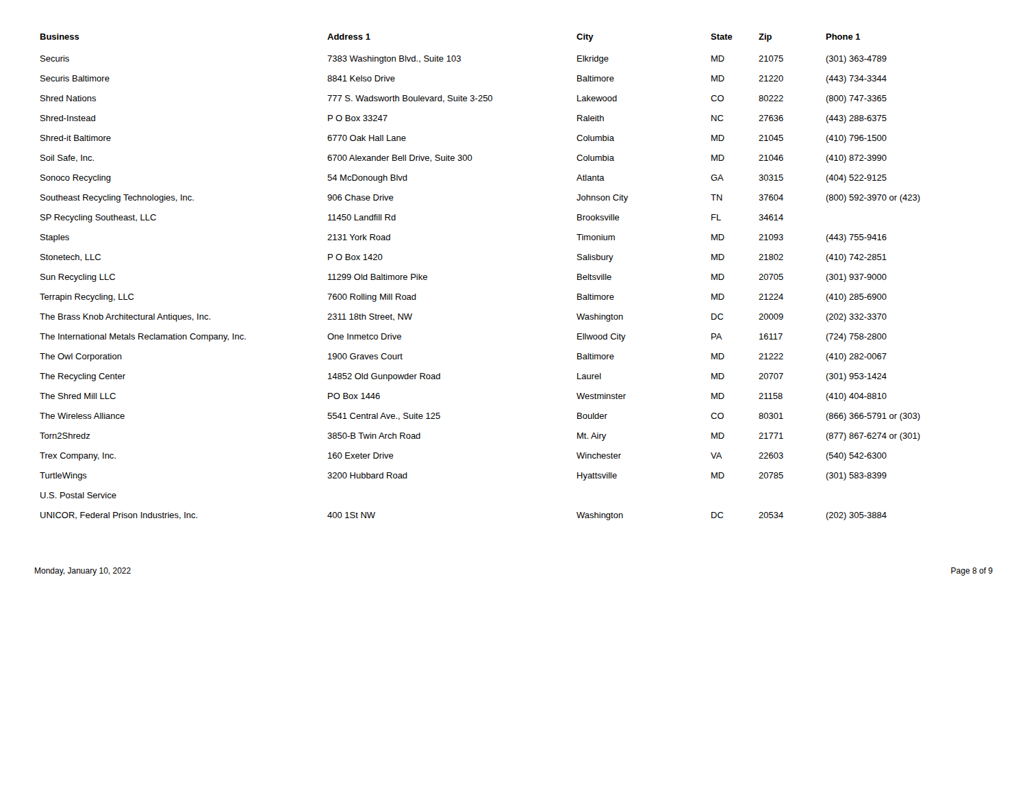| Business | Address 1 | City | State | Zip | Phone 1 |
| --- | --- | --- | --- | --- | --- |
| Securis | 7383 Washington Blvd., Suite 103 | Elkridge | MD | 21075 | (301) 363-4789 |
| Securis Baltimore | 8841 Kelso Drive | Baltimore | MD | 21220 | (443) 734-3344 |
| Shred Nations | 777 S. Wadsworth Boulevard, Suite 3-250 | Lakewood | CO | 80222 | (800) 747-3365 |
| Shred-Instead | P O Box 33247 | Raleith | NC | 27636 | (443) 288-6375 |
| Shred-it Baltimore | 6770 Oak Hall Lane | Columbia | MD | 21045 | (410) 796-1500 |
| Soil Safe, Inc. | 6700 Alexander Bell Drive, Suite 300 | Columbia | MD | 21046 | (410) 872-3990 |
| Sonoco Recycling | 54 McDonough Blvd | Atlanta | GA | 30315 | (404) 522-9125 |
| Southeast Recycling Technologies, Inc. | 906 Chase Drive | Johnson City | TN | 37604 | (800) 592-3970 or (423) |
| SP Recycling Southeast, LLC | 11450 Landfill Rd | Brooksville | FL | 34614 | |
| Staples | 2131 York Road | Timonium | MD | 21093 | (443) 755-9416 |
| Stonetech, LLC | P O Box 1420 | Salisbury | MD | 21802 | (410) 742-2851 |
| Sun Recycling LLC | 11299 Old Baltimore Pike | Beltsville | MD | 20705 | (301) 937-9000 |
| Terrapin Recycling, LLC | 7600 Rolling Mill Road | Baltimore | MD | 21224 | (410) 285-6900 |
| The Brass Knob Architectural Antiques, Inc. | 2311 18th Street, NW | Washington | DC | 20009 | (202) 332-3370 |
| The International Metals Reclamation Company, Inc. | One Inmetco Drive | Ellwood City | PA | 16117 | (724) 758-2800 |
| The Owl Corporation | 1900 Graves Court | Baltimore | MD | 21222 | (410) 282-0067 |
| The Recycling Center | 14852 Old Gunpowder Road | Laurel | MD | 20707 | (301) 953-1424 |
| The Shred Mill LLC | PO Box 1446 | Westminster | MD | 21158 | (410) 404-8810 |
| The Wireless Alliance | 5541 Central Ave., Suite 125 | Boulder | CO | 80301 | (866) 366-5791 or (303) |
| Torn2Shredz | 3850-B Twin Arch Road | Mt. Airy | MD | 21771 | (877) 867-6274 or (301) |
| Trex Company, Inc. | 160 Exeter Drive | Winchester | VA | 22603 | (540) 542-6300 |
| TurtleWings | 3200 Hubbard Road | Hyattsville | MD | 20785 | (301) 583-8399 |
| U.S. Postal Service | | | | | |
| UNICOR, Federal Prison Industries, Inc. | 400 1St NW | Washington | DC | 20534 | (202) 305-3884 |
Monday, January 10, 2022 Page 8 of 9